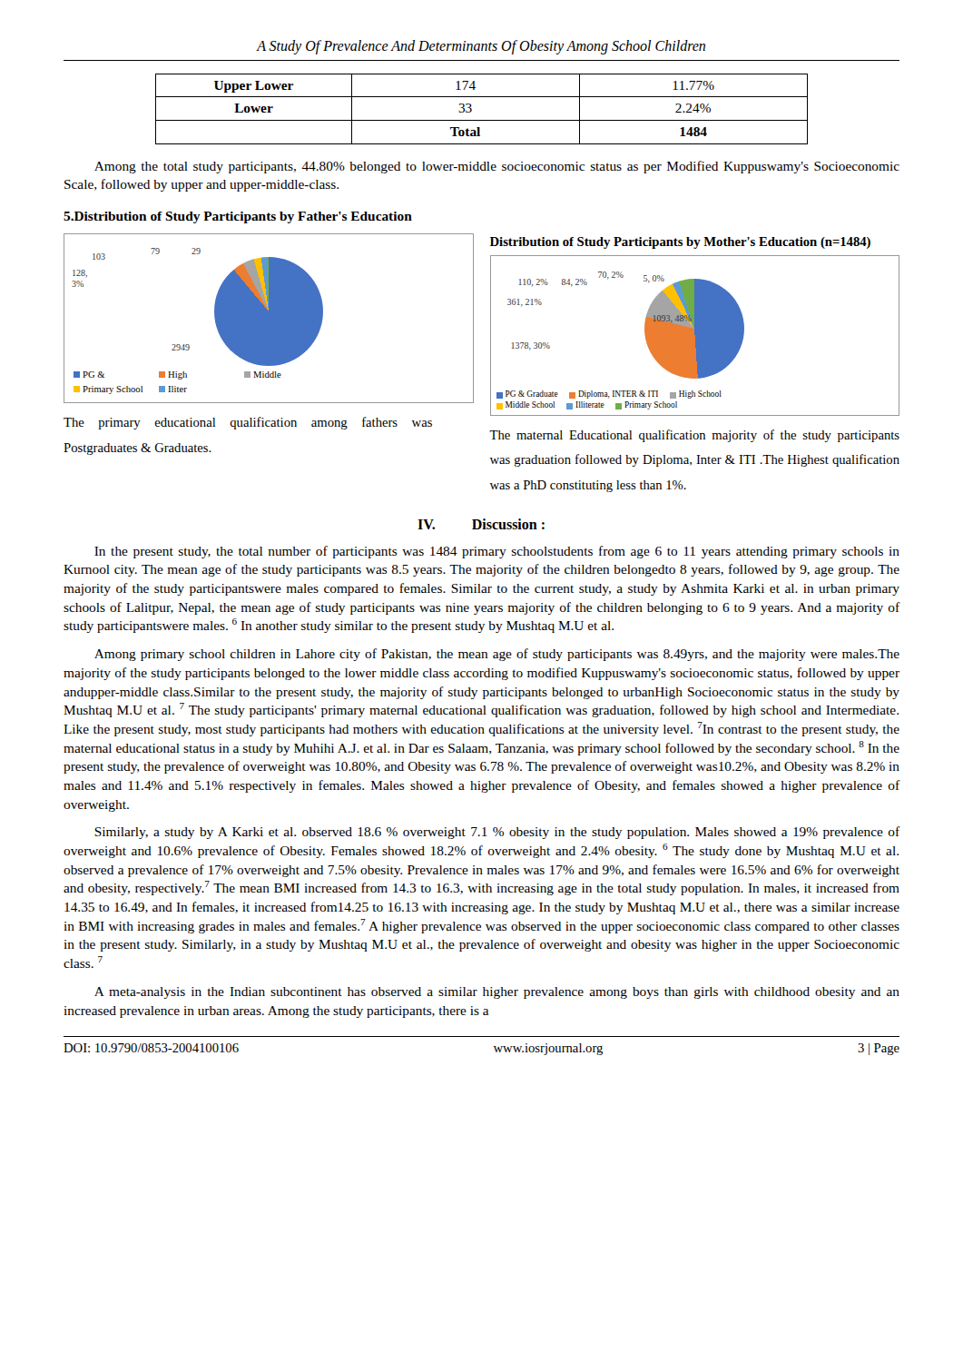A Study Of Prevalence And Determinants Of Obesity Among School Children
| Upper Lower | 174 | 11.77% |
| Lower | 33 | 2.24% |
| | Total | 1484 |
Among the total study participants, 44.80% belonged to lower-middle socioeconomic status as per Modified Kuppuswamy's Socioeconomic Scale, followed by upper and upper-middle-class.
5.Distribution of Study Participants by Father's Education
103 79 29 128, 3% 2949
PG &
High
Middle
Primary School
Iliter
The primary educational qualification among fathers was Postgraduates & Graduates.
Distribution of Study Participants by Mother's Education (n=1484)
70, 2% 5, 0% 84, 2% 110, 2% 361, 21% 1093, 48% 1378, 30%
PG & Graduate Diploma, INTER & ITI High School
Middle School Illiterate Primary School
The maternal Educational qualification majority of the study participants was graduation followed by Diploma, Inter & ITI .The Highest qualification was a PhD constituting less than 1%.
IV. Discussion :
In the present study, the total number of participants was 1484 primary schoolstudents from age 6 to 11 years attending primary schools in Kurnool city. The mean age of the study participants was 8.5 years. The majority of the children belongedto 8 years, followed by 9, age group. The majority of the study participantswere males compared to females. Similar to the current study, a study by Ashmita Karki et al. in urban primary schools of Lalitpur, Nepal, the mean age of study participants was nine years majority of the children belonging to 6 to 9 years. And a majority of study participantswere males. 6 In another study similar to the present study by Mushtaq M.U et al.
Among primary school children in Lahore city of Pakistan, the mean age of study participants was 8.49yrs, and the majority were males.The majority of the study participants belonged to the lower middle class according to modified Kuppuswamy's socioeconomic status, followed by upper andupper-middle class.Similar to the present study, the majority of study participants belonged to urbanHigh Socioeconomic status in the study by Mushtaq M.U et al. 7 The study participants' primary maternal educational qualification was graduation, followed by high school and Intermediate. Like the present study, most study participants had mothers with education qualifications at the university level. 7In contrast to the present study, the maternal educational status in a study by Muhihi A.J. et al. in Dar es Salaam, Tanzania, was primary school followed by the secondary school. 8 In the present study, the prevalence of overweight was 10.80%, and Obesity was 6.78 %. The prevalence of overweight was10.2%, and Obesity was 8.2% in males and 11.4% and 5.1% respectively in females. Males showed a higher prevalence of Obesity, and females showed a higher prevalence of overweight.
Similarly, a study by A Karki et al. observed 18.6 % overweight 7.1 % obesity in the study population. Males showed a 19% prevalence of overweight and 10.6% prevalence of Obesity. Females showed 18.2% of overweight and 2.4% obesity. 6 The study done by Mushtaq M.U et al. observed a prevalence of 17% overweight and 7.5% obesity. Prevalence in males was 17% and 9%, and females were 16.5% and 6% for overweight and obesity, respectively.7 The mean BMI increased from 14.3 to 16.3, with increasing age in the total study population. In males, it increased from 14.35 to 16.49, and In females, it increased from14.25 to 16.13 with increasing age. In the study by Mushtaq M.U et al., there was a similar increase in BMI with increasing grades in males and females.7 A higher prevalence was observed in the upper socioeconomic class compared to other classes in the present study. Similarly, in a study by Mushtaq M.U et al., the prevalence of overweight and obesity was higher in the upper Socioeconomic class. 7
A meta-analysis in the Indian subcontinent has observed a similar higher prevalence among boys than girls with childhood obesity and an increased prevalence in urban areas. Among the study participants, there is a
DOI: 10.9790/0853-2004100106
www.iosrjournal.org
3 | Page